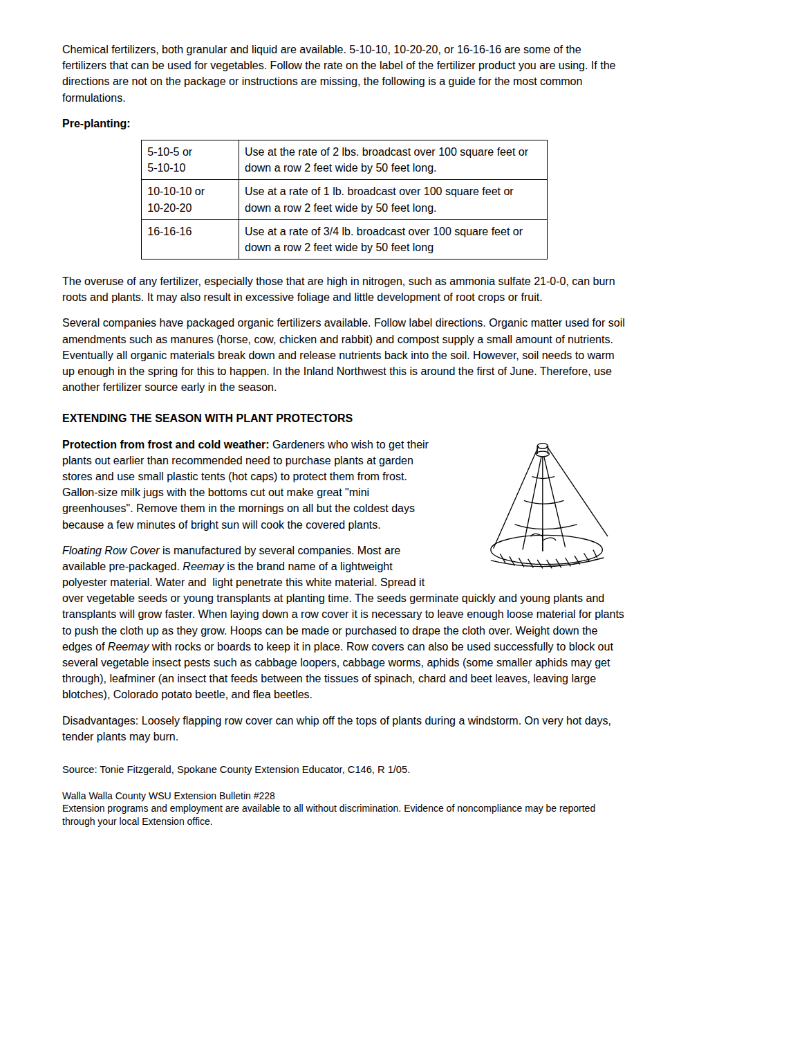Chemical fertilizers, both granular and liquid are available. 5-10-10, 10-20-20, or 16-16-16 are some of the fertilizers that can be used for vegetables. Follow the rate on the label of the fertilizer product you are using. If the directions are not on the package or instructions are missing, the following is a guide for the most common formulations.
Pre-planting:
| 5-10-5 or 5-10-10 | Use at the rate of 2 lbs. broadcast over 100 square feet or down a row 2 feet wide by 50 feet long. |
| 10-10-10 or 10-20-20 | Use at a rate of 1 lb. broadcast over 100 square feet or down a row 2 feet wide by 50 feet long. |
| 16-16-16 | Use at a rate of 3/4 lb. broadcast over 100 square feet or down a row 2 feet wide by 50 feet long |
The overuse of any fertilizer, especially those that are high in nitrogen, such as ammonia sulfate 21-0-0, can burn roots and plants. It may also result in excessive foliage and little development of root crops or fruit.
Several companies have packaged organic fertilizers available. Follow label directions. Organic matter used for soil amendments such as manures (horse, cow, chicken and rabbit) and compost supply a small amount of nutrients. Eventually all organic materials break down and release nutrients back into the soil. However, soil needs to warm up enough in the spring for this to happen. In the Inland Northwest this is around the first of June. Therefore, use another fertilizer source early in the season.
EXTENDING THE SEASON WITH PLANT PROTECTORS
Protection from frost and cold weather: Gardeners who wish to get their plants out earlier than recommended need to purchase plants at garden stores and use small plastic tents (hot caps) to protect them from frost. Gallon-size milk jugs with the bottoms cut out make great "mini greenhouses". Remove them in the mornings on all but the coldest days because a few minutes of bright sun will cook the covered plants.
Floating Row Cover is manufactured by several companies. Most are available pre-packaged. Reemay is the brand name of a lightweight polyester material. Water and light penetrate this white material. Spread it over vegetable seeds or young transplants at planting time. The seeds germinate quickly and young plants and transplants will grow faster. When laying down a row cover it is necessary to leave enough loose material for plants to push the cloth up as they grow. Hoops can be made or purchased to drape the cloth over. Weight down the edges of Reemay with rocks or boards to keep it in place. Row covers can also be used successfully to block out several vegetable insect pests such as cabbage loopers, cabbage worms, aphids (some smaller aphids may get through), leafminer (an insect that feeds between the tissues of spinach, chard and beet leaves, leaving large blotches), Colorado potato beetle, and flea beetles.
Disadvantages: Loosely flapping row cover can whip off the tops of plants during a windstorm. On very hot days, tender plants may burn.
Source: Tonie Fitzgerald, Spokane County Extension Educator, C146, R 1/05.
Walla Walla County WSU Extension Bulletin #228
Extension programs and employment are available to all without discrimination. Evidence of noncompliance may be reported through your local Extension office.